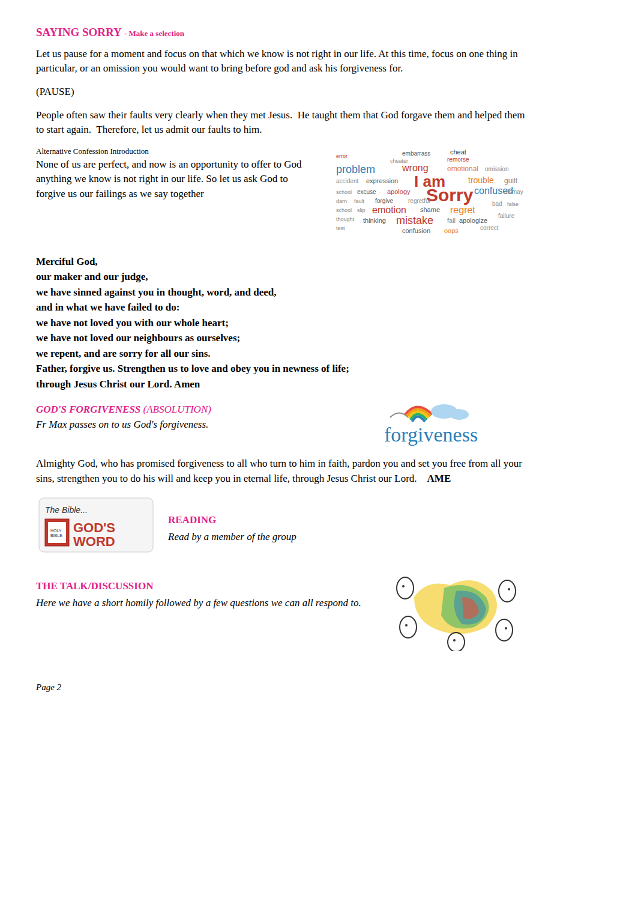SAYING SORRY
- Make a selection
Let us pause for a moment and focus on that which we know is not right in our life. At this time, focus on one thing in particular, or an omission you would want to bring before god and ask his forgiveness for.
(PAUSE)
People often saw their faults very clearly when they met Jesus. He taught them that God forgave them and helped them to start again. Therefore, let us admit our faults to him.
Alternative Confession Introduction
None of us are perfect, and now is an opportunity to offer to God anything we know is not right in our life. So let us ask God to forgive us our failings as we say together
Merciful God,
our maker and our judge,
we have sinned against you in thought, word, and deed,
and in what we have failed to do:
we have not loved you with our whole heart;
we have not loved our neighbours as ourselves;
we repent, and are sorry for all our sins.
Father, forgive us. Strengthen us to love and obey you in newness of life;
through Jesus Christ our Lord. Amen
GOD'S FORGIVENESS
(ABSOLUTION)
Fr Max passes on to us God's forgiveness.
Almighty God, who has promised forgiveness to all who turn to him in faith, pardon you and set you free from all your sins, strengthen you to do his will and keep you in eternal life, through Jesus Christ our Lord. AME
READING
Read by a member of the group
THE TALK/DISCUSSION
Here we have a short homily followed by a few questions we can all respond to.
Page 2